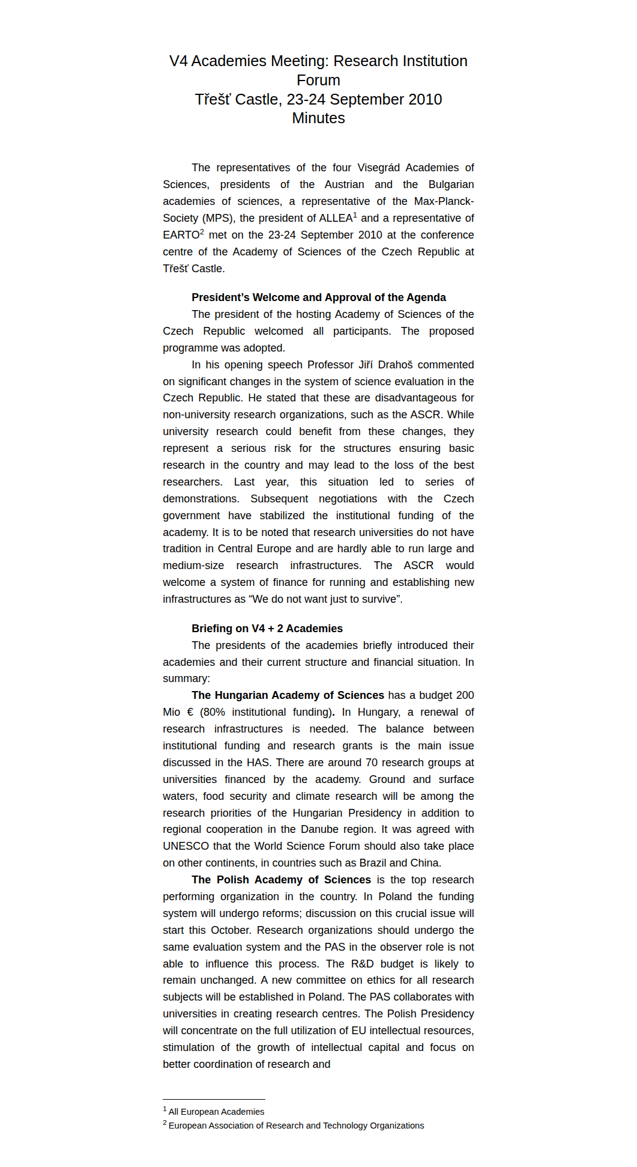V4 Academies Meeting: Research Institution Forum
Třešť Castle, 23-24 September 2010
Minutes
The representatives of the four Visegrád Academies of Sciences, presidents of the Austrian and the Bulgarian academies of sciences, a representative of the Max-Planck-Society (MPS), the president of ALLEA1 and a representative of EARTO2 met on the 23-24 September 2010 at the conference centre of the Academy of Sciences of the Czech Republic at Třešť Castle.
President’s Welcome and Approval of the Agenda
The president of the hosting Academy of Sciences of the Czech Republic welcomed all participants. The proposed programme was adopted.
In his opening speech Professor Jiří Drahoš commented on significant changes in the system of science evaluation in the Czech Republic. He stated that these are disadvantageous for non-university research organizations, such as the ASCR. While university research could benefit from these changes, they represent a serious risk for the structures ensuring basic research in the country and may lead to the loss of the best researchers. Last year, this situation led to series of demonstrations. Subsequent negotiations with the Czech government have stabilized the institutional funding of the academy. It is to be noted that research universities do not have tradition in Central Europe and are hardly able to run large and medium-size research infrastructures. The ASCR would welcome a system of finance for running and establishing new infrastructures as “We do not want just to survive”.
Briefing on V4 + 2 Academies
The presidents of the academies briefly introduced their academies and their current structure and financial situation. In summary:
The Hungarian Academy of Sciences has a budget 200 Mio € (80% institutional funding). In Hungary, a renewal of research infrastructures is needed. The balance between institutional funding and research grants is the main issue discussed in the HAS. There are around 70 research groups at universities financed by the academy. Ground and surface waters, food security and climate research will be among the research priorities of the Hungarian Presidency in addition to regional cooperation in the Danube region. It was agreed with UNESCO that the World Science Forum should also take place on other continents, in countries such as Brazil and China.
The Polish Academy of Sciences is the top research performing organization in the country. In Poland the funding system will undergo reforms; discussion on this crucial issue will start this October. Research organizations should undergo the same evaluation system and the PAS in the observer role is not able to influence this process. The R&D budget is likely to remain unchanged. A new committee on ethics for all research subjects will be established in Poland. The PAS collaborates with universities in creating research centres. The Polish Presidency will concentrate on the full utilization of EU intellectual resources, stimulation of the growth of intellectual capital and focus on better coordination of research and
1 All European Academies
2 European Association of Research and Technology Organizations